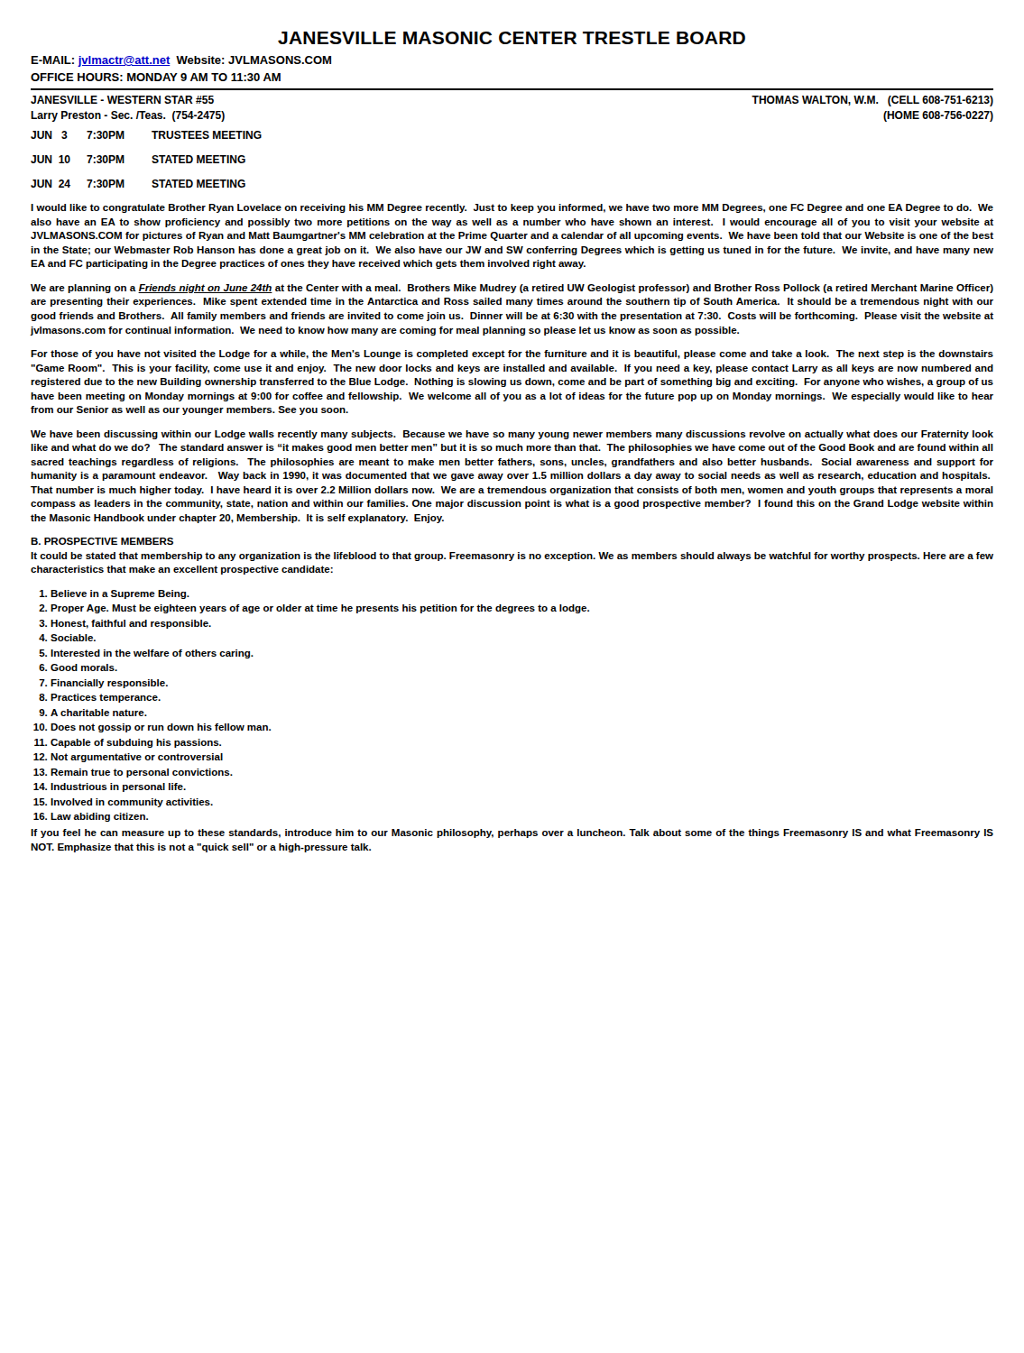JANESVILLE MASONIC CENTER TRESTLE BOARD
E-MAIL: jvlmactr@att.net Website: JVLMASONS.COM
OFFICE HOURS: MONDAY 9 AM TO 11:30 AM
| JANESVILLE - WESTERN STAR #55 | THOMAS WALTON, W.M. (CELL 608-751-6213) |
| Larry Preston - Sec. /Teas. (754-2475) | (HOME 608-756-0227) |
JUN 37:30PMTRUSTEES MEETING
JUN 107:30PMSTATED MEETING
JUN 247:30PMSTATED MEETING
I would like to congratulate Brother Ryan Lovelace on receiving his MM Degree recently. Just to keep you informed, we have two more MM Degrees, one FC Degree and one EA Degree to do. We also have an EA to show proficiency and possibly two more petitions on the way as well as a number who have shown an interest. I would encourage all of you to visit your website at JVLMASONS.COM for pictures of Ryan and Matt Baumgartner's MM celebration at the Prime Quarter and a calendar of all upcoming events. We have been told that our Website is one of the best in the State; our Webmaster Rob Hanson has done a great job on it. We also have our JW and SW conferring Degrees which is getting us tuned in for the future. We invite, and have many new EA and FC participating in the Degree practices of ones they have received which gets them involved right away.
We are planning on a Friends night on June 24th at the Center with a meal. Brothers Mike Mudrey (a retired UW Geologist professor) and Brother Ross Pollock (a retired Merchant Marine Officer) are presenting their experiences. Mike spent extended time in the Antarctica and Ross sailed many times around the southern tip of South America. It should be a tremendous night with our good friends and Brothers. All family members and friends are invited to come join us. Dinner will be at 6:30 with the presentation at 7:30. Costs will be forthcoming. Please visit the website at jvlmasons.com for continual information. We need to know how many are coming for meal planning so please let us know as soon as possible.
For those of you have not visited the Lodge for a while, the Men's Lounge is completed except for the furniture and it is beautiful, please come and take a look. The next step is the downstairs "Game Room". This is your facility, come use it and enjoy. The new door locks and keys are installed and available. If you need a key, please contact Larry as all keys are now numbered and registered due to the new Building ownership transferred to the Blue Lodge. Nothing is slowing us down, come and be part of something big and exciting. For anyone who wishes, a group of us have been meeting on Monday mornings at 9:00 for coffee and fellowship. We welcome all of you as a lot of ideas for the future pop up on Monday mornings. We especially would like to hear from our Senior as well as our younger members. See you soon.
We have been discussing within our Lodge walls recently many subjects. Because we have so many young newer members many discussions revolve on actually what does our Fraternity look like and what do we do? The standard answer is “it makes good men better men” but it is so much more than that. The philosophies we have come out of the Good Book and are found within all sacred teachings regardless of religions. The philosophies are meant to make men better fathers, sons, uncles, grandfathers and also better husbands. Social awareness and support for humanity is a paramount endeavor. Way back in 1990, it was documented that we gave away over 1.5 million dollars a day away to social needs as well as research, education and hospitals. That number is much higher today. I have heard it is over 2.2 Million dollars now. We are a tremendous organization that consists of both men, women and youth groups that represents a moral compass as leaders in the community, state, nation and within our families. One major discussion point is what is a good prospective member? I found this on the Grand Lodge website within the Masonic Handbook under chapter 20, Membership. It is self explanatory. Enjoy.
B. PROSPECTIVE MEMBERS
It could be stated that membership to any organization is the lifeblood to that group. Freemasonry is no exception. We as members should always be watchful for worthy prospects. Here are a few characteristics that make an excellent prospective candidate:
Believe in a Supreme Being.
Proper Age. Must be eighteen years of age or older at time he presents his petition for the degrees to a lodge.
Honest, faithful and responsible.
Sociable.
Interested in the welfare of others caring.
Good morals.
Financially responsible.
Practices temperance.
A charitable nature.
Does not gossip or run down his fellow man.
Capable of subduing his passions.
Not argumentative or controversial
Remain true to personal convictions.
Industrious in personal life.
Involved in community activities.
Law abiding citizen.
If you feel he can measure up to these standards, introduce him to our Masonic philosophy, perhaps over a luncheon. Talk about some of the things Freemasonry IS and what Freemasonry IS NOT. Emphasize that this is not a "quick sell" or a high-pressure talk.